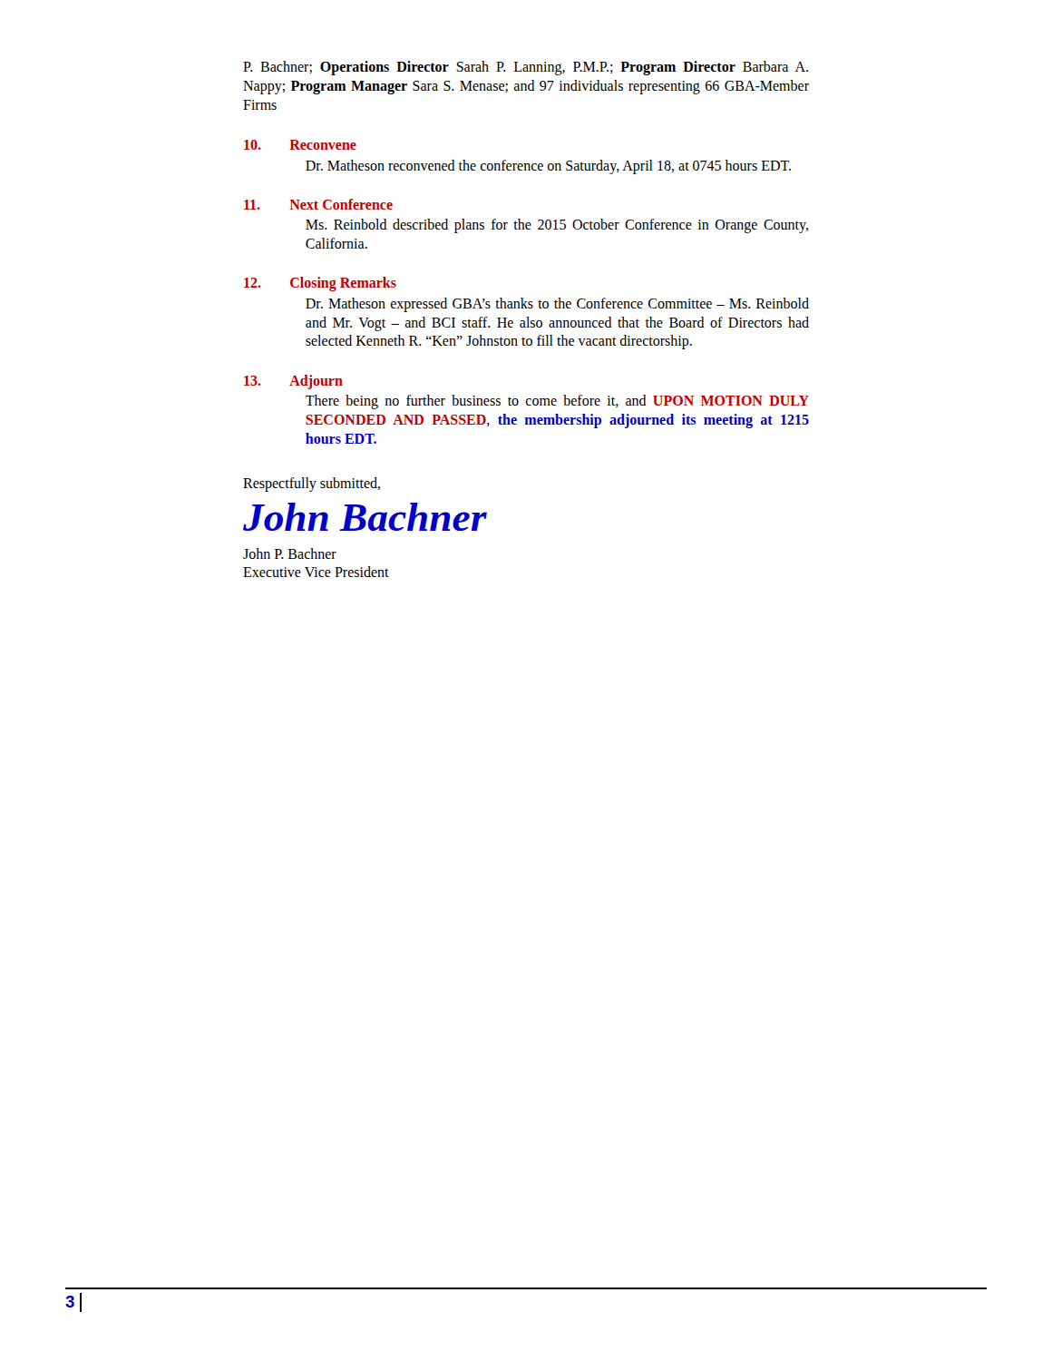P. Bachner; Operations Director Sarah P. Lanning, P.M.P.; Program Director Barbara A. Nappy; Program Manager Sara S. Menase; and 97 individuals representing 66 GBA-Member Firms
10.
Reconvene
Dr. Matheson reconvened the conference on Saturday, April 18, at 0745 hours EDT.
11.
Next Conference
Ms. Reinbold described plans for the 2015 October Conference in Orange County, California.
12.
Closing Remarks
Dr. Matheson expressed GBA’s thanks to the Conference Committee – Ms. Reinbold and Mr. Vogt – and BCI staff. He also announced that the Board of Directors had selected Kenneth R. “Ken” Johnston to fill the vacant directorship.
13.
Adjourn
There being no further business to come before it, and UPON MOTION DULY SECONDED AND PASSED, the membership adjourned its meeting at 1215 hours EDT.
Respectfully submitted,
John Bachner
John P. Bachner
Executive Vice President
3